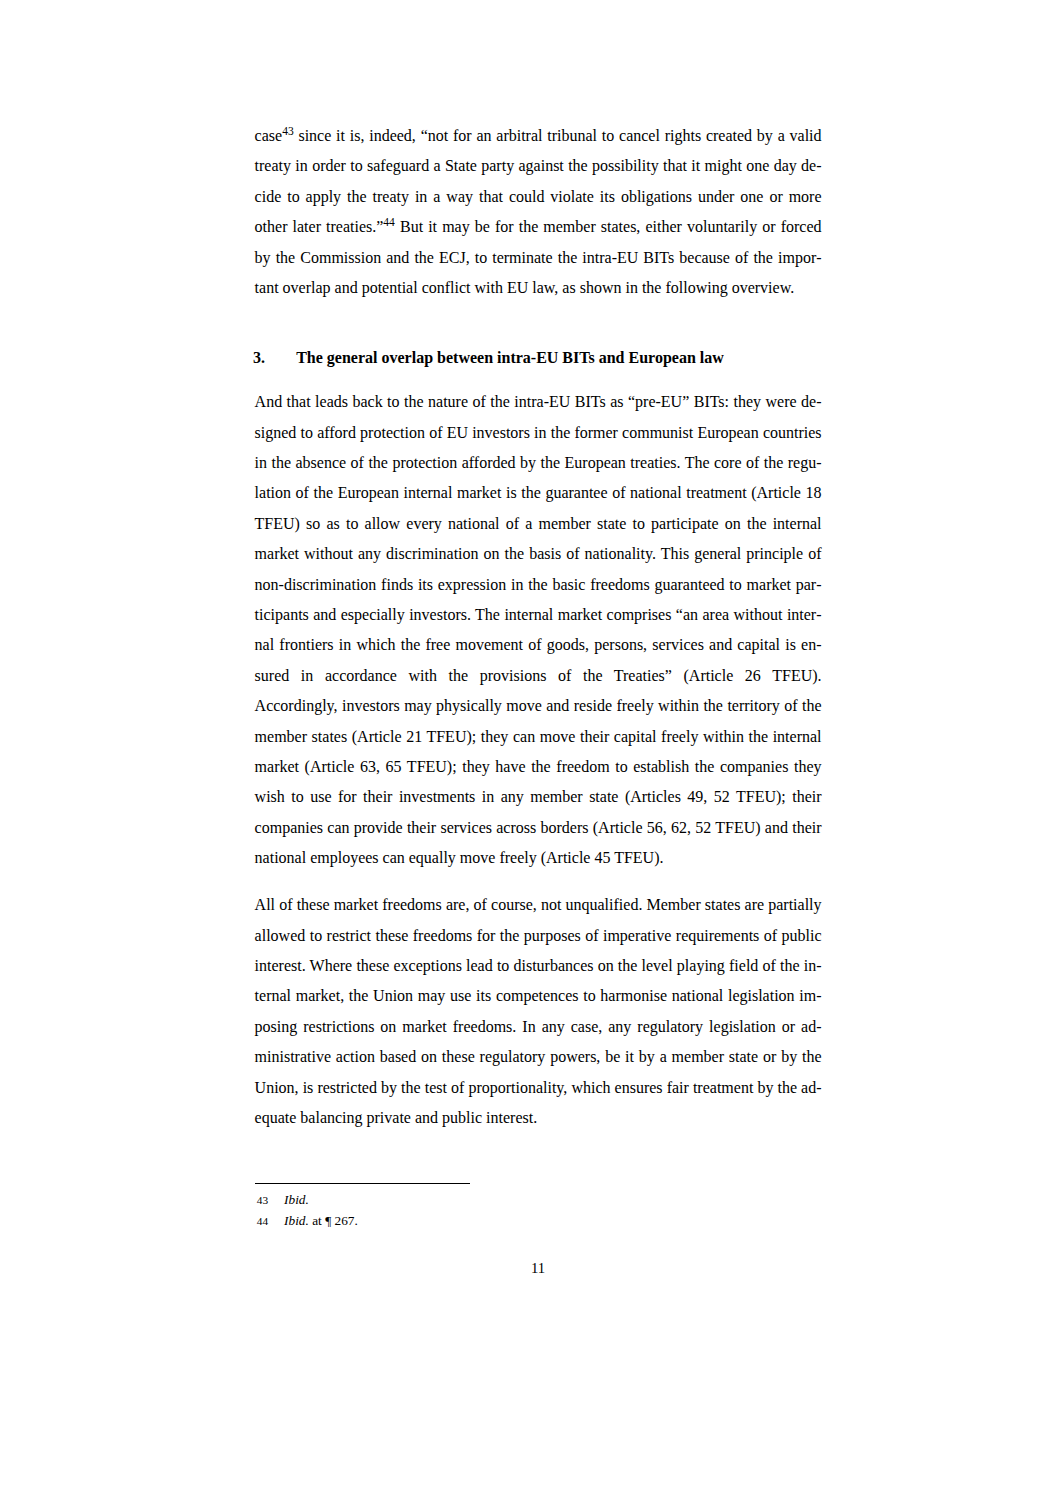case43 since it is, indeed, “not for an arbitral tribunal to cancel rights created by a valid treaty in order to safeguard a State party against the possibility that it might one day decide to apply the treaty in a way that could violate its obligations under one or more other later treaties.”44 But it may be for the member states, either voluntarily or forced by the Commission and the ECJ, to terminate the intra-EU BITs because of the important overlap and potential conflict with EU law, as shown in the following overview.
3. The general overlap between intra-EU BITs and European law
And that leads back to the nature of the intra-EU BITs as “pre-EU” BITs: they were designed to afford protection of EU investors in the former communist European countries in the absence of the protection afforded by the European treaties. The core of the regulation of the European internal market is the guarantee of national treatment (Article 18 TFEU) so as to allow every national of a member state to participate on the internal market without any discrimination on the basis of nationality. This general principle of non-discrimination finds its expression in the basic freedoms guaranteed to market participants and especially investors. The internal market comprises “an area without internal frontiers in which the free movement of goods, persons, services and capital is ensured in accordance with the provisions of the Treaties” (Article 26 TFEU). Accordingly, investors may physically move and reside freely within the territory of the member states (Article 21 TFEU); they can move their capital freely within the internal market (Article 63, 65 TFEU); they have the freedom to establish the companies they wish to use for their investments in any member state (Articles 49, 52 TFEU); their companies can provide their services across borders (Article 56, 62, 52 TFEU) and their national employees can equally move freely (Article 45 TFEU).
All of these market freedoms are, of course, not unqualified. Member states are partially allowed to restrict these freedoms for the purposes of imperative requirements of public interest. Where these exceptions lead to disturbances on the level playing field of the internal market, the Union may use its competences to harmonise national legislation imposing restrictions on market freedoms. In any case, any regulatory legislation or administrative action based on these regulatory powers, be it by a member state or by the Union, is restricted by the test of proportionality, which ensures fair treatment by the adequate balancing private and public interest.
43 Ibid.
44 Ibid. at ¶ 267.
11